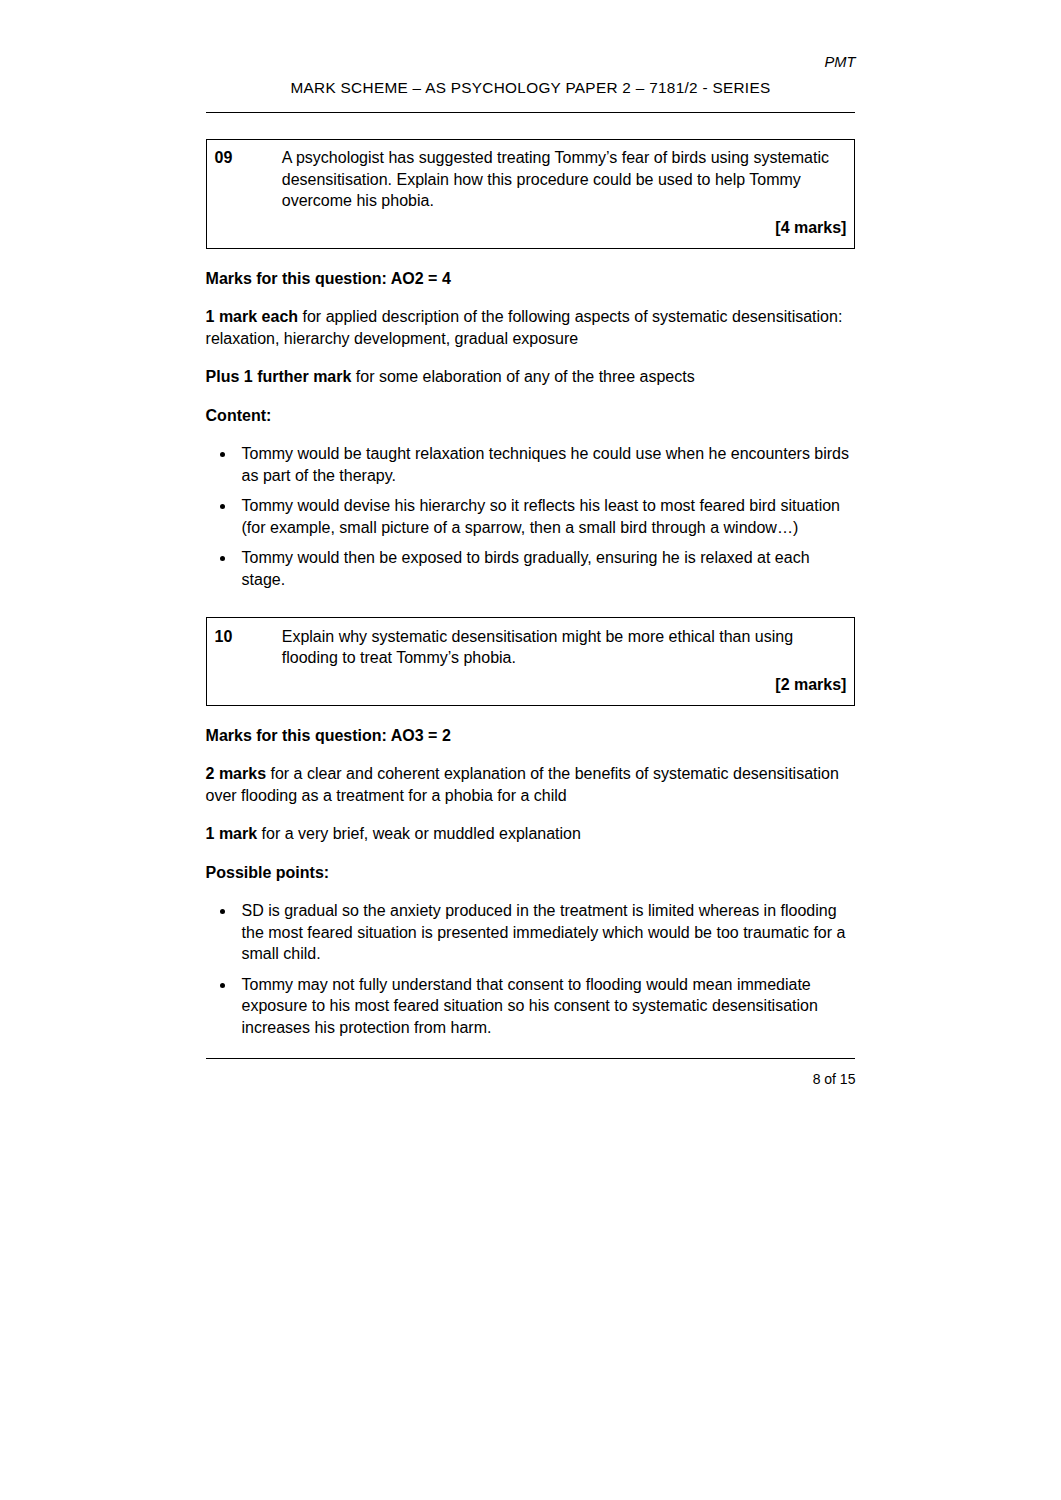PMT
MARK SCHEME – AS PSYCHOLOGY PAPER 2 – 7181/2 - SERIES
| 09 | A psychologist has suggested treating Tommy’s fear of birds using systematic desensitisation. Explain how this procedure could be used to help Tommy overcome his phobia. [4 marks] |
Marks for this question: AO2 = 4
1 mark each for applied description of the following aspects of systematic desensitisation: relaxation, hierarchy development, gradual exposure
Plus 1 further mark for some elaboration of any of the three aspects
Content:
Tommy would be taught relaxation techniques he could use when he encounters birds as part of the therapy.
Tommy would devise his hierarchy so it reflects his least to most feared bird situation (for example, small picture of a sparrow, then a small bird through a window…)
Tommy would then be exposed to birds gradually, ensuring he is relaxed at each stage.
| 10 | Explain why systematic desensitisation might be more ethical than using flooding to treat Tommy’s phobia. [2 marks] |
Marks for this question: AO3 = 2
2 marks for a clear and coherent explanation of the benefits of systematic desensitisation over flooding as a treatment for a phobia for a child
1 mark for a very brief, weak or muddled explanation
Possible points:
SD is gradual so the anxiety produced in the treatment is limited whereas in flooding the most feared situation is presented immediately which would be too traumatic for a small child.
Tommy may not fully understand that consent to flooding would mean immediate exposure to his most feared situation so his consent to systematic desensitisation increases his protection from harm.
8 of 15